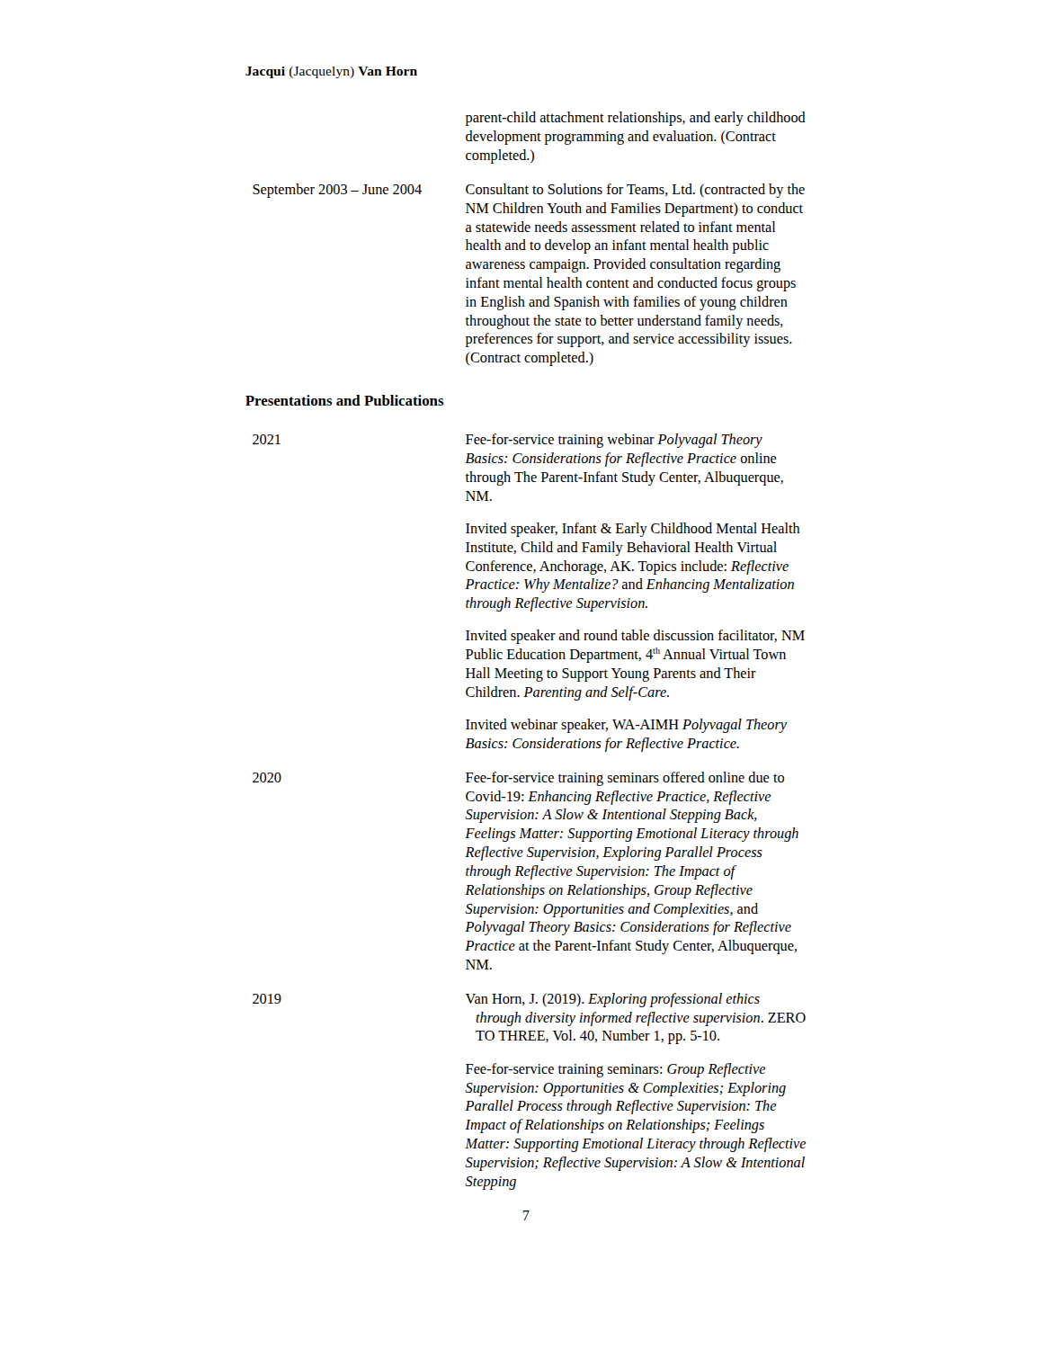Jacqui (Jacquelyn) Van Horn
parent-child attachment relationships, and early childhood development programming and evaluation. (Contract completed.)
September 2003 – June 2004
Consultant to Solutions for Teams, Ltd. (contracted by the NM Children Youth and Families Department) to conduct a statewide needs assessment related to infant mental health and to develop an infant mental health public awareness campaign. Provided consultation regarding infant mental health content and conducted focus groups in English and Spanish with families of young children throughout the state to better understand family needs, preferences for support, and service accessibility issues. (Contract completed.)
Presentations and Publications
2021
Fee-for-service training webinar Polyvagal Theory Basics: Considerations for Reflective Practice online through The Parent-Infant Study Center, Albuquerque, NM.
Invited speaker, Infant & Early Childhood Mental Health Institute, Child and Family Behavioral Health Virtual Conference, Anchorage, AK. Topics include: Reflective Practice: Why Mentalize? and Enhancing Mentalization through Reflective Supervision.
Invited speaker and round table discussion facilitator, NM Public Education Department, 4th Annual Virtual Town Hall Meeting to Support Young Parents and Their Children. Parenting and Self-Care.
Invited webinar speaker, WA-AIMH Polyvagal Theory Basics: Considerations for Reflective Practice.
2020
Fee-for-service training seminars offered online due to Covid-19: Enhancing Reflective Practice, Reflective Supervision: A Slow & Intentional Stepping Back, Feelings Matter: Supporting Emotional Literacy through Reflective Supervision, Exploring Parallel Process through Reflective Supervision: The Impact of Relationships on Relationships, Group Reflective Supervision: Opportunities and Complexities, and Polyvagal Theory Basics: Considerations for Reflective Practice at the Parent-Infant Study Center, Albuquerque, NM.
2019
Van Horn, J. (2019). Exploring professional ethics through diversity informed reflective supervision. ZERO TO THREE, Vol. 40, Number 1, pp. 5-10.
Fee-for-service training seminars: Group Reflective Supervision: Opportunities & Complexities; Exploring Parallel Process through Reflective Supervision: The Impact of Relationships on Relationships; Feelings Matter: Supporting Emotional Literacy through Reflective Supervision; Reflective Supervision: A Slow & Intentional Stepping
7